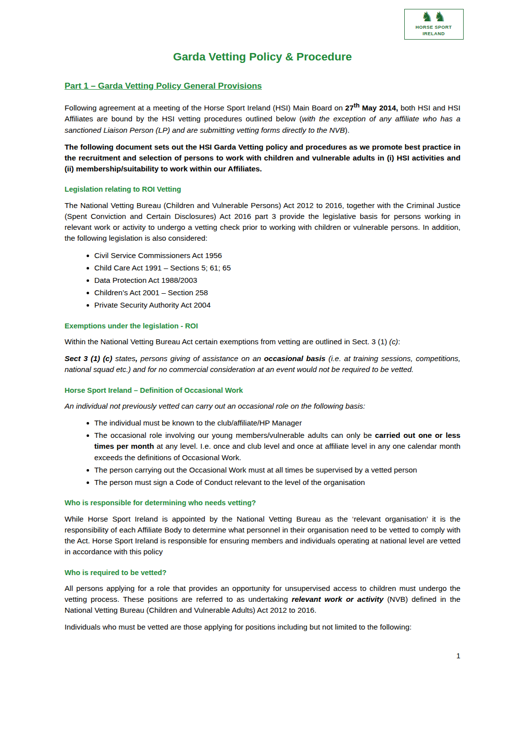♞♞
HORSE SPORT IRELAND
Garda Vetting Policy & Procedure
Part 1 – Garda Vetting Policy General Provisions
Following agreement at a meeting of the Horse Sport Ireland (HSI) Main Board on 27th May 2014, both HSI and HSI Affiliates are bound by the HSI vetting procedures outlined below (with the exception of any affiliate who has a sanctioned Liaison Person (LP) and are submitting vetting forms directly to the NVB).
The following document sets out the HSI Garda Vetting policy and procedures as we promote best practice in the recruitment and selection of persons to work with children and vulnerable adults in (i) HSI activities and (ii) membership/suitability to work within our Affiliates.
Legislation relating to ROI Vetting
The National Vetting Bureau (Children and Vulnerable Persons) Act 2012 to 2016, together with the Criminal Justice (Spent Conviction and Certain Disclosures) Act 2016 part 3 provide the legislative basis for persons working in relevant work or activity to undergo a vetting check prior to working with children or vulnerable persons. In addition, the following legislation is also considered:
Civil Service Commissioners Act 1956
Child Care Act 1991 – Sections 5; 61; 65
Data Protection Act 1988/2003
Children’s Act 2001 – Section 258
Private Security Authority Act 2004
Exemptions under the legislation - ROI
Within the National Vetting Bureau Act certain exemptions from vetting are outlined in Sect. 3 (1) (c):
Sect 3 (1) (c) states, persons giving of assistance on an occasional basis (i.e. at training sessions, competitions, national squad etc.) and for no commercial consideration at an event would not be required to be vetted.
Horse Sport Ireland – Definition of Occasional Work
An individual not previously vetted can carry out an occasional role on the following basis:
The individual must be known to the club/affiliate/HP Manager
The occasional role involving our young members/vulnerable adults can only be carried out one or less times per month at any level. I.e. once and club level and once at affiliate level in any one calendar month exceeds the definitions of Occasional Work.
The person carrying out the Occasional Work must at all times be supervised by a vetted person
The person must sign a Code of Conduct relevant to the level of the organisation
Who is responsible for determining who needs vetting?
While Horse Sport Ireland is appointed by the National Vetting Bureau as the ‘relevant organisation’ it is the responsibility of each Affiliate Body to determine what personnel in their organisation need to be vetted to comply with the Act. Horse Sport Ireland is responsible for ensuring members and individuals operating at national level are vetted in accordance with this policy
Who is required to be vetted?
All persons applying for a role that provides an opportunity for unsupervised access to children must undergo the vetting process. These positions are referred to as undertaking relevant work or activity (NVB) defined in the National Vetting Bureau (Children and Vulnerable Adults) Act 2012 to 2016.
Individuals who must be vetted are those applying for positions including but not limited to the following:
1